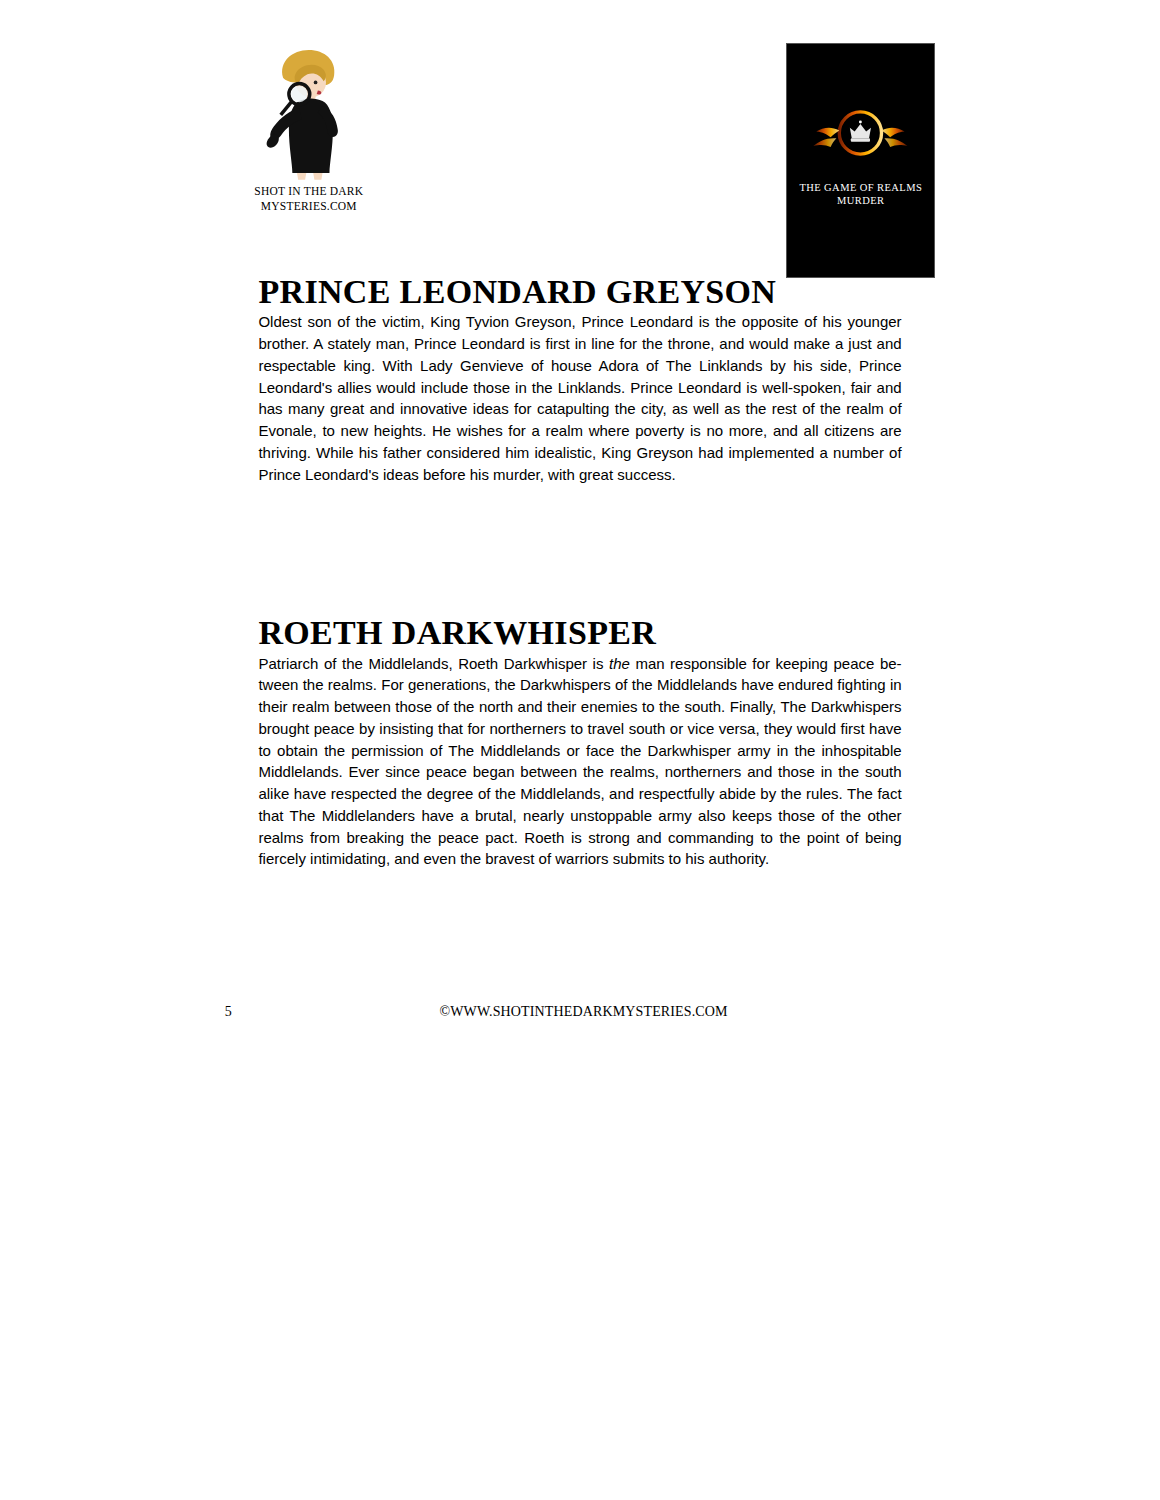Shot In The Dark Mysteries.com
The Game of Realms
Murder
Prince Leondard Greyson
Oldest son of the victim, King Tyvion Greyson, Prince Leondard is the opposite of his younger brother. A stately man, Prince Leondard is first in line for the throne, and would make a just and respectable king. With Lady Genvieve of house Adora of The Linklands by his side, Prince Leondard's allies would include those in the Linklands. Prince Leondard is well-spoken, fair and has many great and innovative ideas for catapulting the city, as well as the rest of the realm of Evonale, to new heights. He wishes for a realm where poverty is no more, and all citizens are thriving. While his father considered him idealistic, King Greyson had implemented a number of Prince Leondard's ideas before his murder, with great success.
Roeth Darkwhisper
Patriarch of the Middlelands, Roeth Darkwhisper is the man responsible for keeping peace between the realms. For generations, the Darkwhispers of the Middlelands have endured fighting in their realm between those of the north and their enemies to the south. Finally, The Darkwhispers brought peace by insisting that for northerners to travel south or vice versa, they would first have to obtain the permission of The Middlelands or face the Darkwhisper army in the inhospitable Middlelands. Ever since peace began between the realms, northerners and those in the south alike have respected the degree of the Middlelands, and respectfully abide by the rules. The fact that The Middlelanders have a brutal, nearly unstoppable army also keeps those of the other realms from breaking the peace pact. Roeth is strong and commanding to the point of being fiercely intimidating, and even the bravest of warriors submits to his authority.
5
©www.shotinthedarkmysteries.com